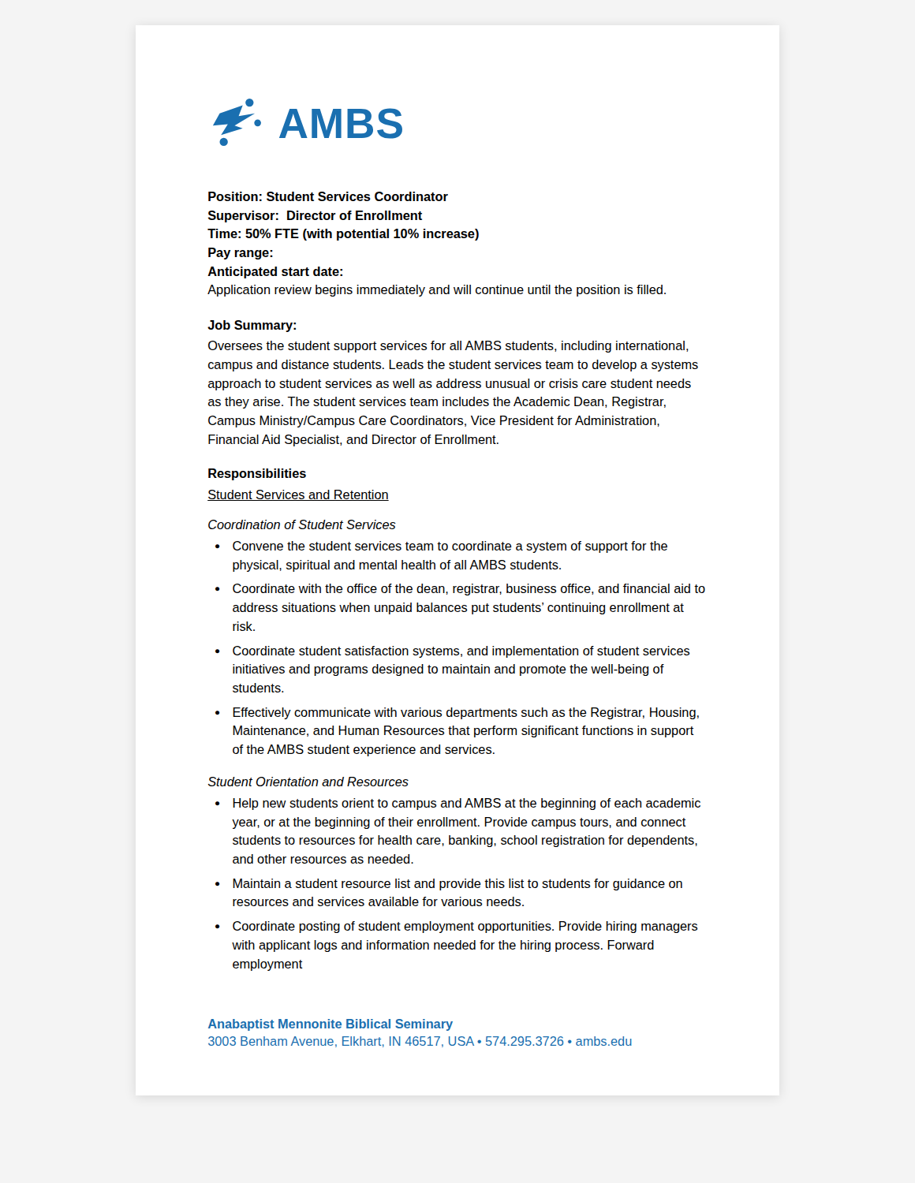AMBS — Anabaptist Mennonite Biblical Seminary AMBS
Position: Student Services Coordinator
Supervisor: Director of Enrollment
Time: 50% FTE (with potential 10% increase)
Pay range:
Anticipated start date:
Application review begins immediately and will continue until the position is filled.
Job Summary:
Oversees the student support services for all AMBS students, including international, campus and distance students. Leads the student services team to develop a systems approach to student services as well as address unusual or crisis care student needs as they arise. The student services team includes the Academic Dean, Registrar, Campus Ministry/Campus Care Coordinators, Vice President for Administration, Financial Aid Specialist, and Director of Enrollment.
Responsibilities
Student Services and Retention
Coordination of Student Services
Convene the student services team to coordinate a system of support for the physical, spiritual and mental health of all AMBS students.
Coordinate with the office of the dean, registrar, business office, and financial aid to address situations when unpaid balances put students’ continuing enrollment at risk.
Coordinate student satisfaction systems, and implementation of student services initiatives and programs designed to maintain and promote the well-being of students.
Effectively communicate with various departments such as the Registrar, Housing, Maintenance, and Human Resources that perform significant functions in support of the AMBS student experience and services.
Student Orientation and Resources
Help new students orient to campus and AMBS at the beginning of each academic year, or at the beginning of their enrollment. Provide campus tours, and connect students to resources for health care, banking, school registration for dependents, and other resources as needed.
Maintain a student resource list and provide this list to students for guidance on resources and services available for various needs.
Coordinate posting of student employment opportunities. Provide hiring managers with applicant logs and information needed for the hiring process. Forward employment
Anabaptist Mennonite Biblical Seminary
3003 Benham Avenue, Elkhart, IN 46517, USA • 574.295.3726 • ambs.edu